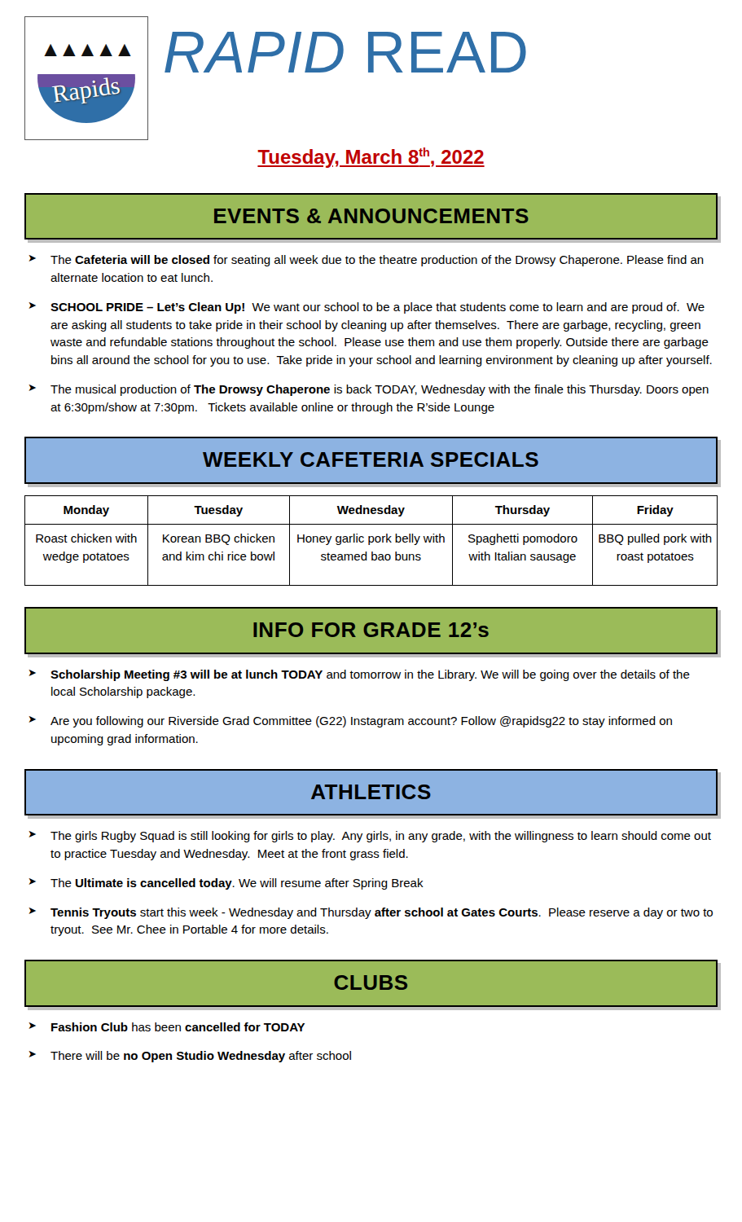▲▲▲▲▲
Rapids
RAPID READ
Tuesday, March 8th, 2022
EVENTS & ANNOUNCEMENTS
The Cafeteria will be closed for seating all week due to the theatre production of the Drowsy Chaperone. Please find an alternate location to eat lunch.
SCHOOL PRIDE – Let’s Clean Up! We want our school to be a place that students come to learn and are proud of. We are asking all students to take pride in their school by cleaning up after themselves. There are garbage, recycling, green waste and refundable stations throughout the school. Please use them and use them properly. Outside there are garbage bins all around the school for you to use. Take pride in your school and learning environment by cleaning up after yourself.
The musical production of The Drowsy Chaperone is back TODAY, Wednesday with the finale this Thursday. Doors open at 6:30pm/show at 7:30pm. Tickets available online or through the R’side Lounge
WEEKLY CAFETERIA SPECIALS
| Monday | Tuesday | Wednesday | Thursday | Friday |
| --- | --- | --- | --- | --- |
| Roast chicken with wedge potatoes | Korean BBQ chicken and kim chi rice bowl | Honey garlic pork belly with steamed bao buns | Spaghetti pomodoro with Italian sausage | BBQ pulled pork with roast potatoes |
INFO FOR GRADE 12’s
Scholarship Meeting #3 will be at lunch TODAY and tomorrow in the Library. We will be going over the details of the local Scholarship package.
Are you following our Riverside Grad Committee (G22) Instagram account? Follow @rapidsg22 to stay informed on upcoming grad information.
ATHLETICS
The girls Rugby Squad is still looking for girls to play. Any girls, in any grade, with the willingness to learn should come out to practice Tuesday and Wednesday. Meet at the front grass field.
The Ultimate is cancelled today. We will resume after Spring Break
Tennis Tryouts start this week - Wednesday and Thursday after school at Gates Courts. Please reserve a day or two to tryout. See Mr. Chee in Portable 4 for more details.
CLUBS
Fashion Club has been cancelled for TODAY
There will be no Open Studio Wednesday after school